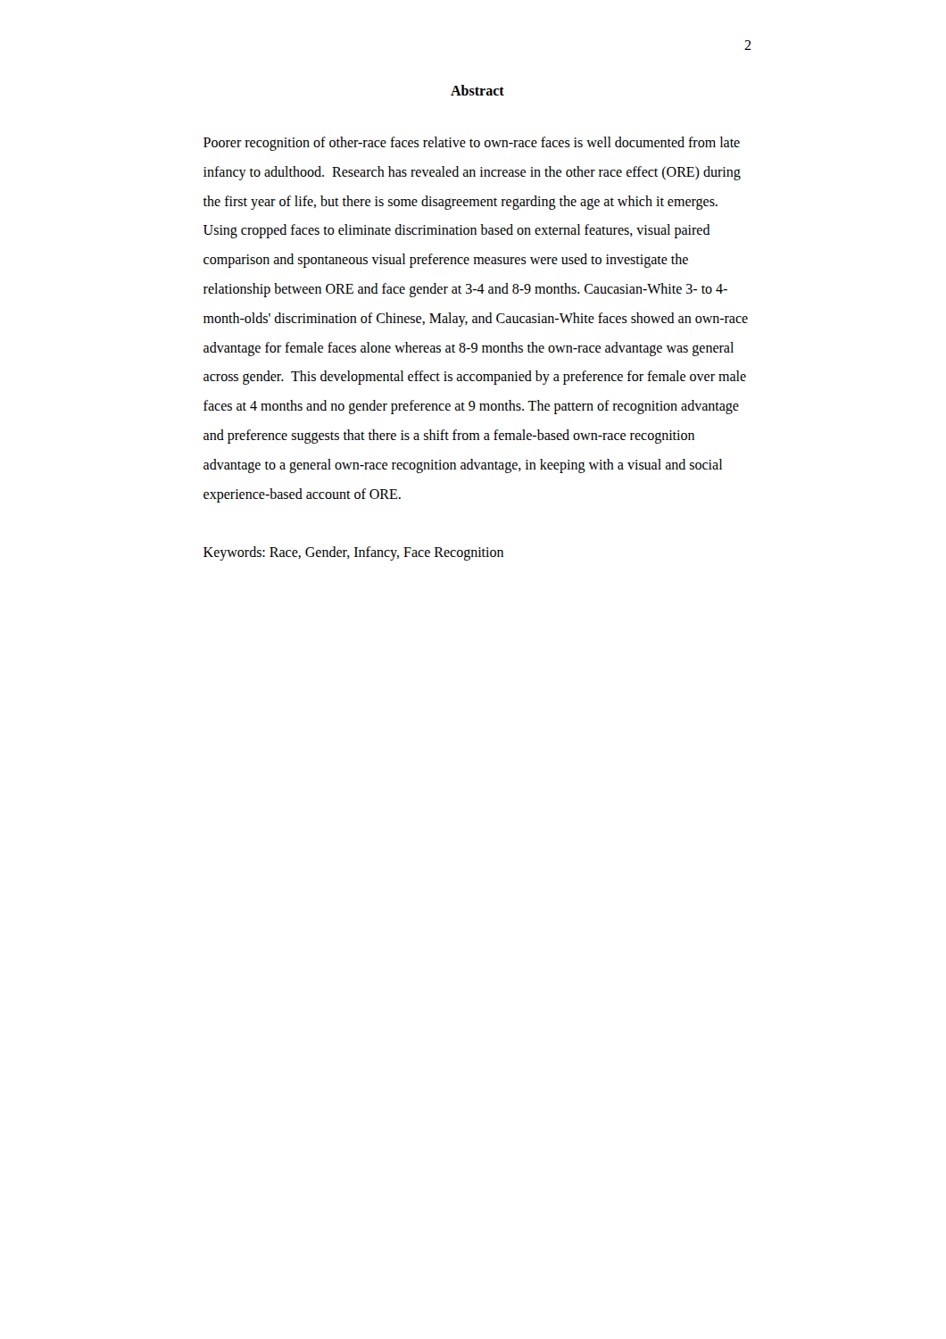2
Abstract
Poorer recognition of other-race faces relative to own-race faces is well documented from late infancy to adulthood. Research has revealed an increase in the other race effect (ORE) during the first year of life, but there is some disagreement regarding the age at which it emerges. Using cropped faces to eliminate discrimination based on external features, visual paired comparison and spontaneous visual preference measures were used to investigate the relationship between ORE and face gender at 3-4 and 8-9 months. Caucasian-White 3- to 4-month-olds' discrimination of Chinese, Malay, and Caucasian-White faces showed an own-race advantage for female faces alone whereas at 8-9 months the own-race advantage was general across gender. This developmental effect is accompanied by a preference for female over male faces at 4 months and no gender preference at 9 months. The pattern of recognition advantage and preference suggests that there is a shift from a female-based own-race recognition advantage to a general own-race recognition advantage, in keeping with a visual and social experience-based account of ORE.
Keywords: Race, Gender, Infancy, Face Recognition